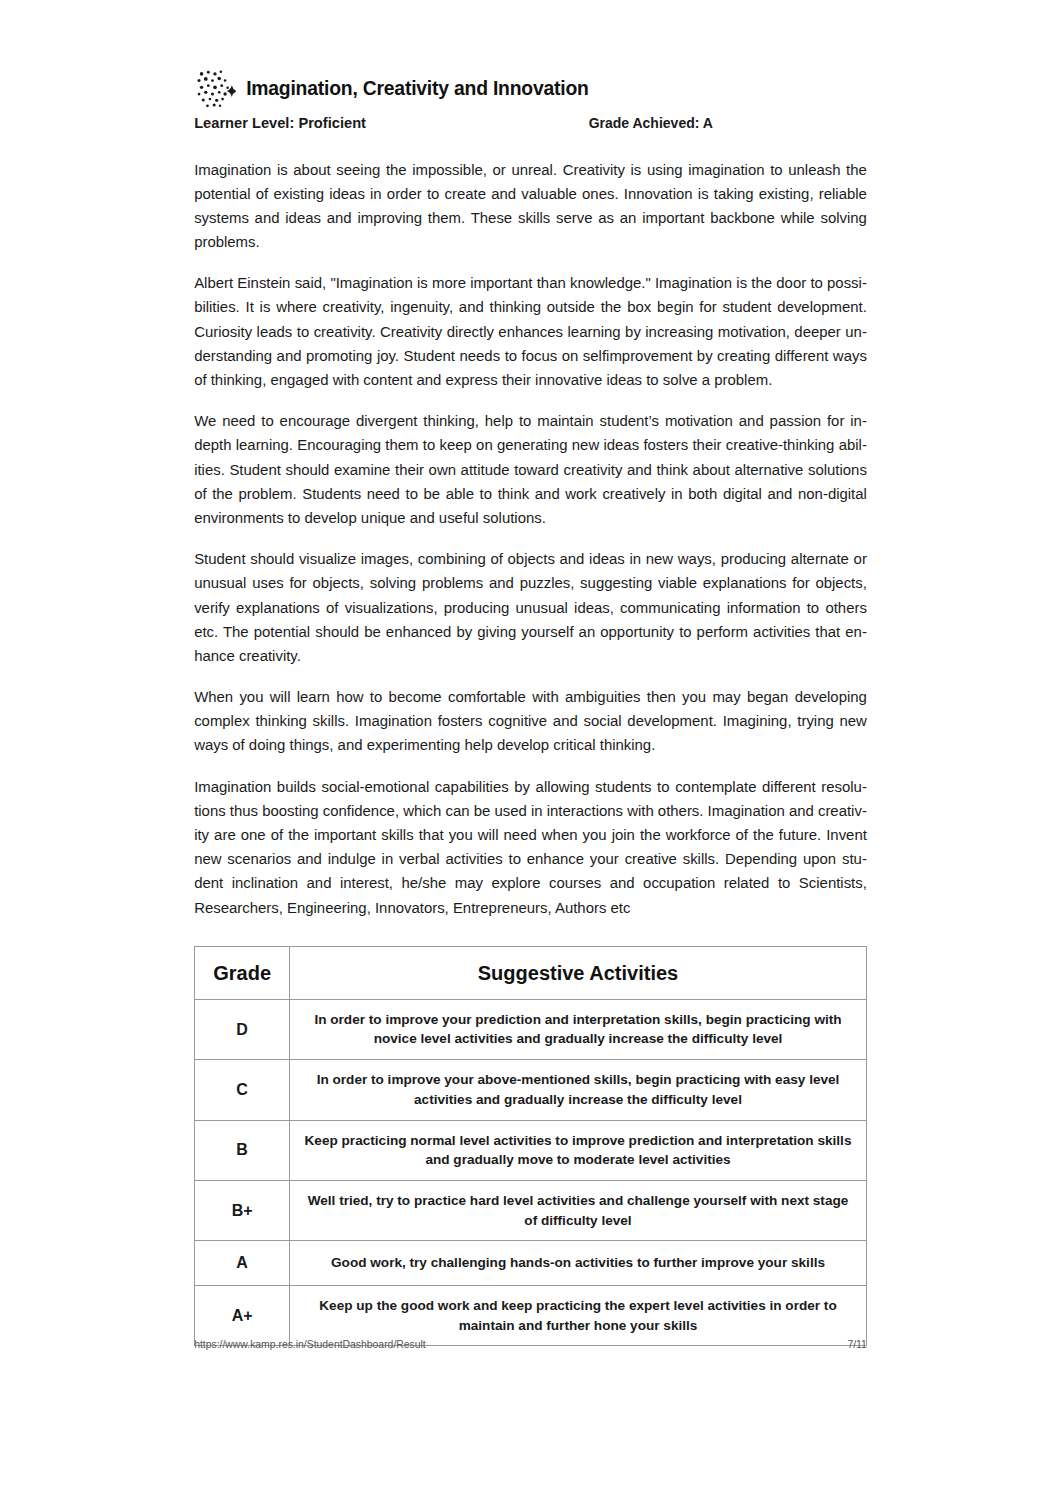Imagination, Creativity and Innovation
Learner Level: Proficient Grade Achieved: A
Imagination is about seeing the impossible, or unreal. Creativity is using imagination to unleash the potential of existing ideas in order to create and valuable ones. Innovation is taking existing, reliable systems and ideas and improving them. These skills serve as an important backbone while solving problems.
Albert Einstein said, "Imagination is more important than knowledge." Imagination is the door to possibilities. It is where creativity, ingenuity, and thinking outside the box begin for student development. Curiosity leads to creativity. Creativity directly enhances learning by increasing motivation, deeper understanding and promoting joy. Student needs to focus on selfimprovement by creating different ways of thinking, engaged with content and express their innovative ideas to solve a problem.
We need to encourage divergent thinking, help to maintain student’s motivation and passion for indepth learning. Encouraging them to keep on generating new ideas fosters their creative-thinking abilities. Student should examine their own attitude toward creativity and think about alternative solutions of the problem. Students need to be able to think and work creatively in both digital and non-digital environments to develop unique and useful solutions.
Student should visualize images, combining of objects and ideas in new ways, producing alternate or unusual uses for objects, solving problems and puzzles, suggesting viable explanations for objects, verify explanations of visualizations, producing unusual ideas, communicating information to others etc. The potential should be enhanced by giving yourself an opportunity to perform activities that enhance creativity.
When you will learn how to become comfortable with ambiguities then you may began developing complex thinking skills. Imagination fosters cognitive and social development. Imagining, trying new ways of doing things, and experimenting help develop critical thinking.
Imagination builds social-emotional capabilities by allowing students to contemplate different resolutions thus boosting confidence, which can be used in interactions with others. Imagination and creativity are one of the important skills that you will need when you join the workforce of the future. Invent new scenarios and indulge in verbal activities to enhance your creative skills. Depending upon student inclination and interest, he/she may explore courses and occupation related to Scientists, Researchers, Engineering, Innovators, Entrepreneurs, Authors etc
| Grade | Suggestive Activities |
| --- | --- |
| D | In order to improve your prediction and interpretation skills, begin practicing with novice level activities and gradually increase the difficulty level |
| C | In order to improve your above-mentioned skills, begin practicing with easy level activities and gradually increase the difficulty level |
| B | Keep practicing normal level activities to improve prediction and interpretation skills and gradually move to moderate level activities |
| B+ | Well tried, try to practice hard level activities and challenge yourself with next stage of difficulty level |
| A | Good work, try challenging hands-on activities to further improve your skills |
| A+ | Keep up the good work and keep practicing the expert level activities in order to maintain and further hone your skills |
https://www.kamp.res.in/StudentDashboard/Result 7/11